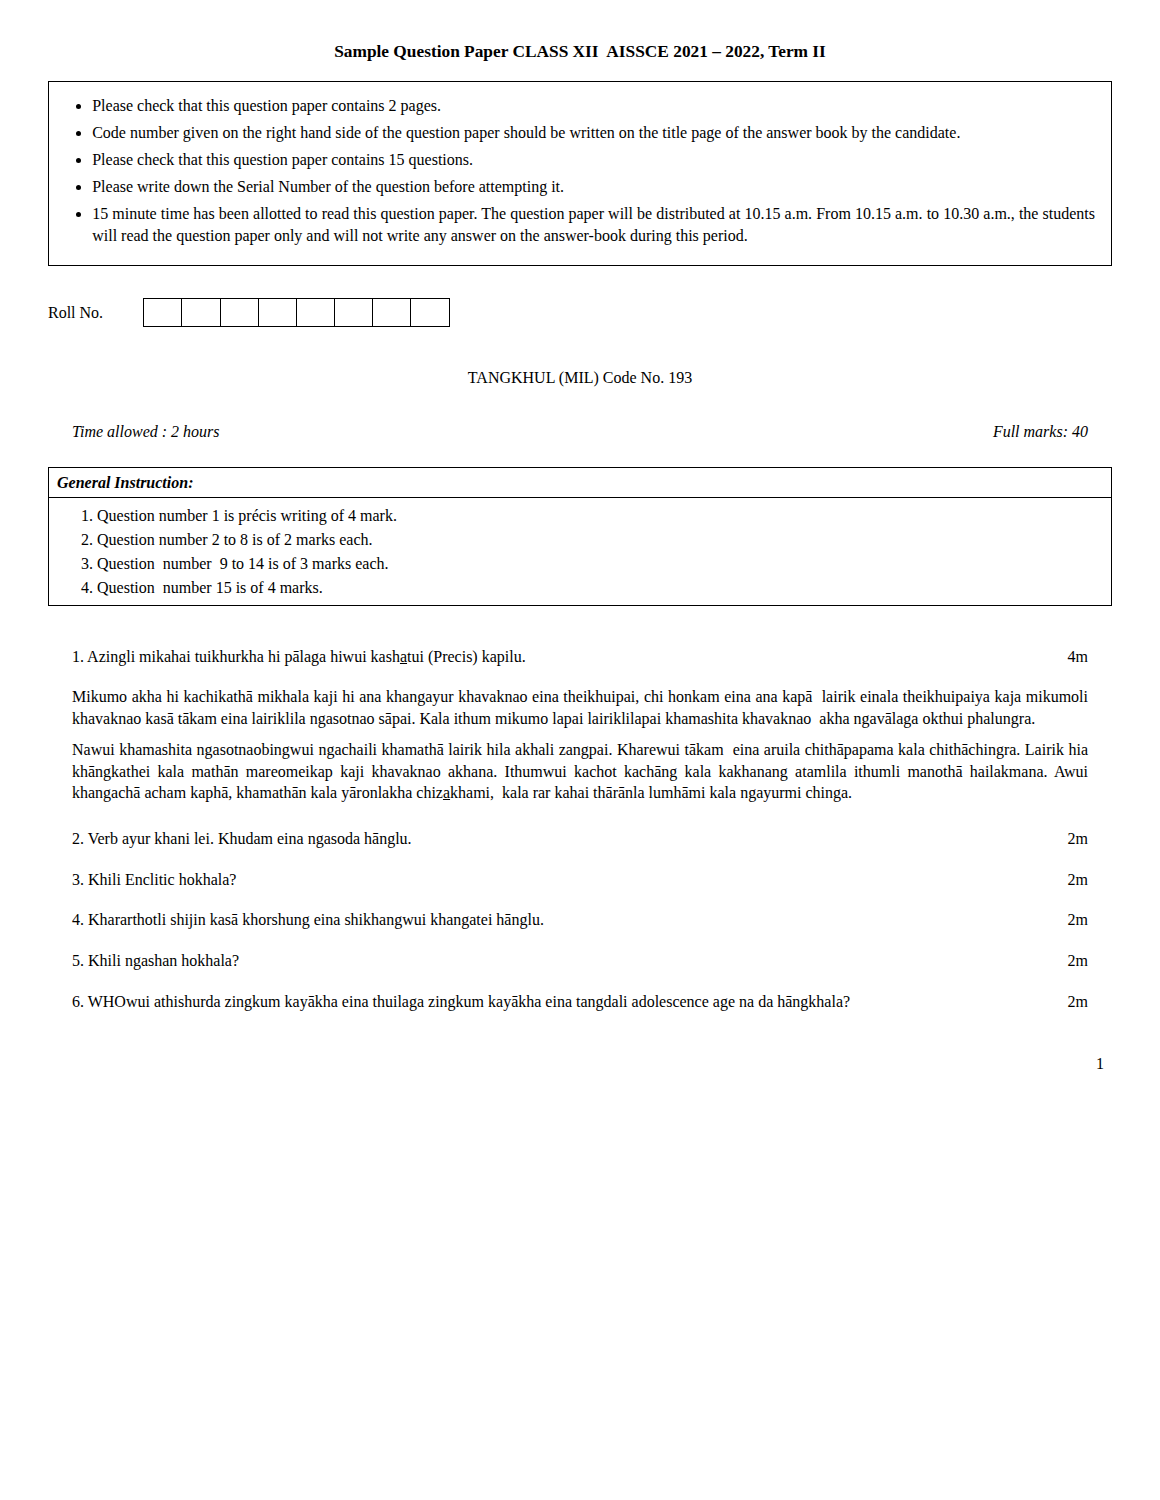Sample Question Paper CLASS XII AISSCE 2021 – 2022, Term II
Please check that this question paper contains 2 pages.
Code number given on the right hand side of the question paper should be written on the title page of the answer book by the candidate.
Please check that this question paper contains 15 questions.
Please write down the Serial Number of the question before attempting it.
15 minute time has been allotted to read this question paper. The question paper will be distributed at 10.15 a.m. From 10.15 a.m. to 10.30 a.m., the students will read the question paper only and will not write any answer on the answer-book during this period.
Roll No.
TANGKHUL (MIL) Code No. 193
Time allowed : 2 hours Full marks: 40
General Instruction:
Question number 1 is précis writing of 4 mark.
Question number 2 to 8 is of 2 marks each.
Question number 9 to 14 is of 3 marks each.
Question number 15 is of 4 marks.
1. Azingli mikahai tuikhurkha hi pālaga hiwui kashatui (Precis) kapilu.
4m
Mikumo akha hi kachikathā mikhala kaji hi ana khangayur khavaknao eina theikhuipai, chi honkam eina ana kapā lairik einala theikhuipaiya kaja mikumoli khavaknao kasā tākam eina lairiklila ngasotnao sāpai. Kala ithum mikumo lapai lairiklilapai khamashita khavaknao akha ngavālaga okthui phalungra.
Nawui khamashita ngasotnaobingwui ngachaili khamathā lairik hila akhali zangpai. Kharewui tākam eina aruila chithāpapama kala chithāchingra. Lairik hia khāngkathei kala mathān mareomeikap kaji khavaknao akhana. Ithumwui kachot kachāng kala kakhanang atamlila ithumli manothā hailakmana. Awui khangachā acham kaphā, khamathān kala yāronlakha chizakhami, kala rar kahai thārānla lumhāmi kala ngayurmi chinga.
2. Verb ayur khani lei. Khudam eina ngasoda hānglu.
2m
3. Khili Enclitic hokhala?
2m
4. Khararthotli shijin kasā khorshung eina shikhangwui khangatei hānglu.
2m
5. Khili ngashan hokhala?
2m
6. WHOwui athishurda zingkum kayākha eina thuilaga zingkum kayākha eina tangdali adolescence age na da hāngkhala?
2m
1